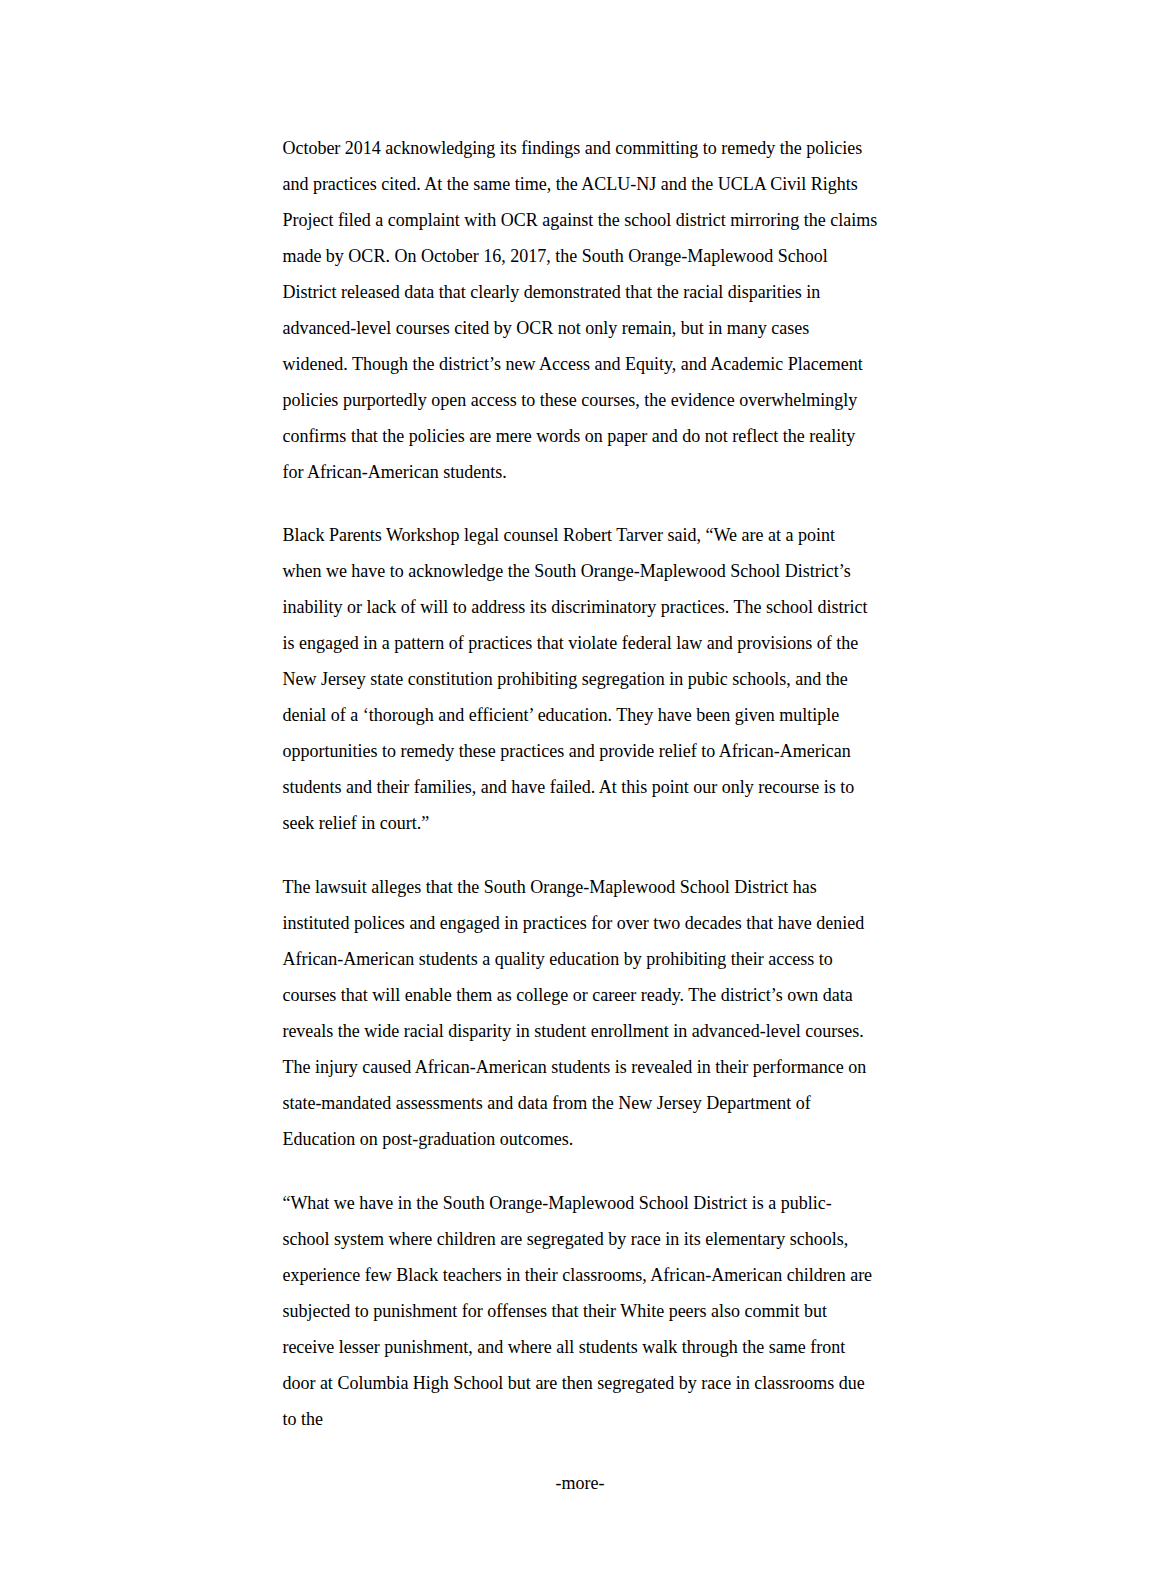October 2014 acknowledging its findings and committing to remedy the policies and practices cited. At the same time, the ACLU-NJ and the UCLA Civil Rights Project filed a complaint with OCR against the school district mirroring the claims made by OCR. On October 16, 2017, the South Orange-Maplewood School District released data that clearly demonstrated that the racial disparities in advanced-level courses cited by OCR not only remain, but in many cases widened. Though the district’s new Access and Equity, and Academic Placement policies purportedly open access to these courses, the evidence overwhelmingly confirms that the policies are mere words on paper and do not reflect the reality for African-American students.
Black Parents Workshop legal counsel Robert Tarver said, “We are at a point when we have to acknowledge the South Orange-Maplewood School District’s inability or lack of will to address its discriminatory practices. The school district is engaged in a pattern of practices that violate federal law and provisions of the New Jersey state constitution prohibiting segregation in pubic schools, and the denial of a ‘thorough and efficient’ education. They have been given multiple opportunities to remedy these practices and provide relief to African-American students and their families, and have failed. At this point our only recourse is to seek relief in court.”
The lawsuit alleges that the South Orange-Maplewood School District has instituted polices and engaged in practices for over two decades that have denied African-American students a quality education by prohibiting their access to courses that will enable them as college or career ready. The district’s own data reveals the wide racial disparity in student enrollment in advanced-level courses. The injury caused African-American students is revealed in their performance on state-mandated assessments and data from the New Jersey Department of Education on post-graduation outcomes.
“What we have in the South Orange-Maplewood School District is a public-school system where children are segregated by race in its elementary schools, experience few Black teachers in their classrooms, African-American children are subjected to punishment for offenses that their White peers also commit but receive lesser punishment, and where all students walk through the same front door at Columbia High School but are then segregated by race in classrooms due to the
-more-